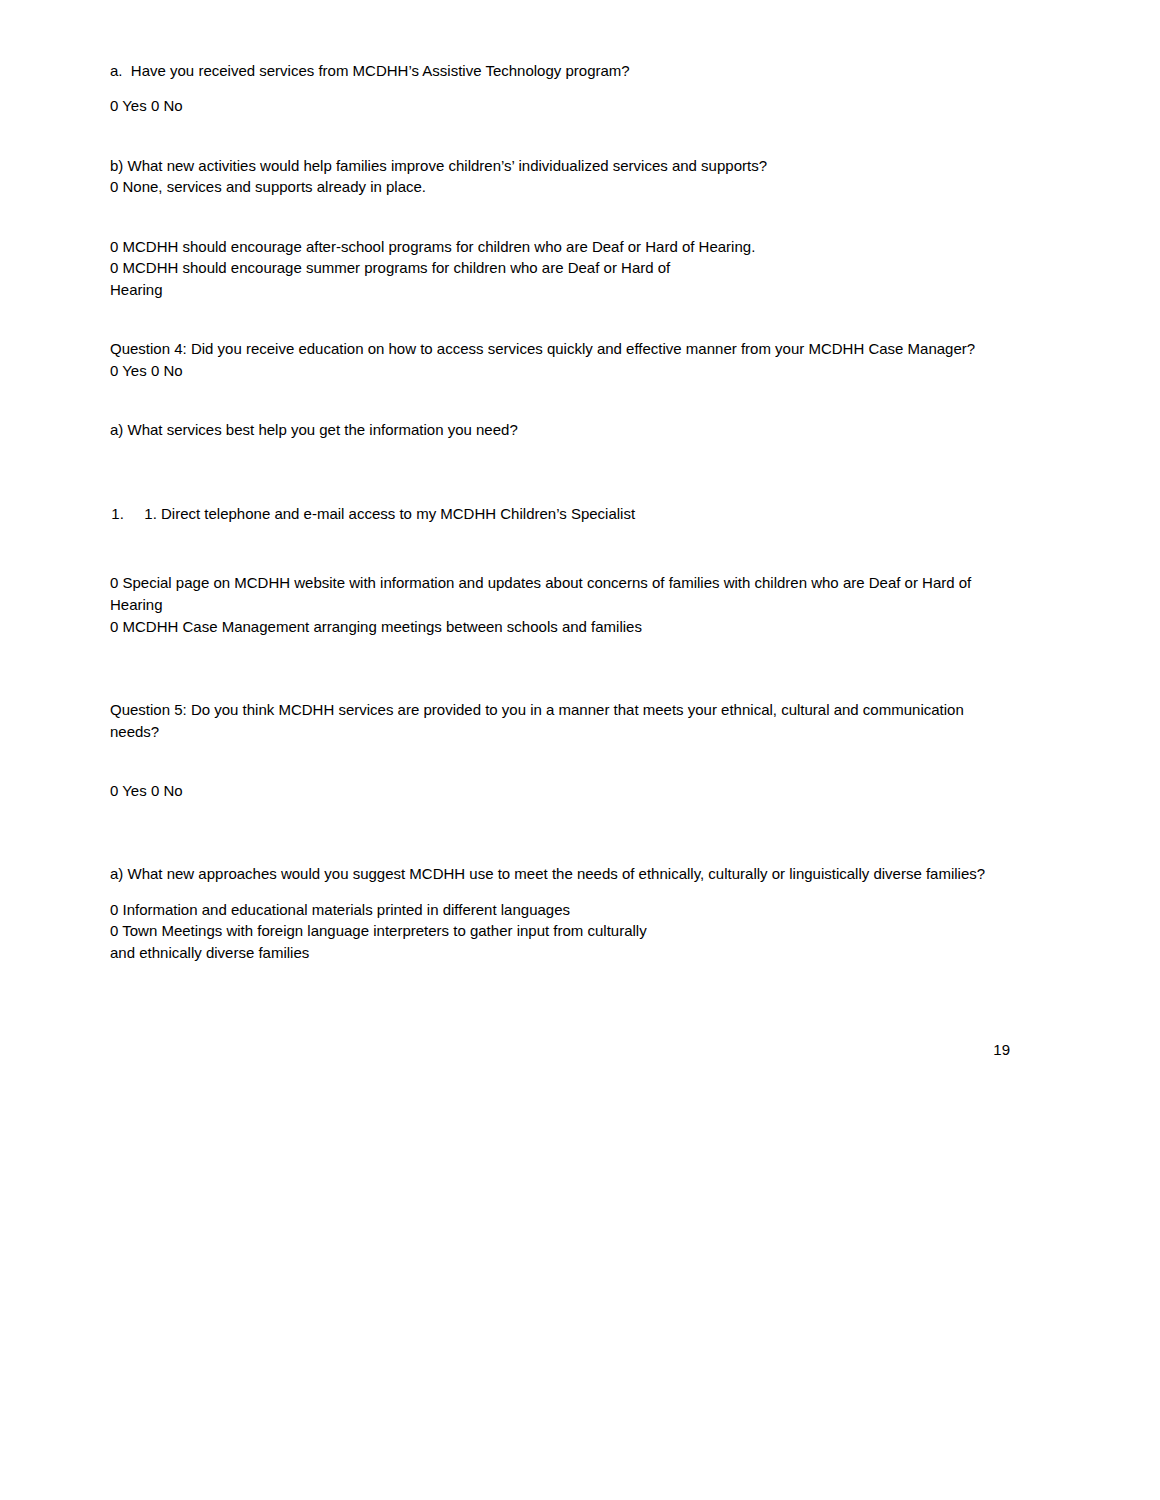a. Have you received services from MCDHH’s Assistive Technology program?
0 Yes 0 No
b) What new activities would help families improve children’s’ individualized services and supports?
0 None, services and supports already in place.
0 MCDHH should encourage after-school programs for children who are Deaf or Hard of Hearing.
0 MCDHH should encourage summer programs for children who are Deaf or Hard of
Hearing
Question 4: Did you receive education on how to access services quickly and effective manner from your MCDHH Case Manager?
0 Yes 0 No
a) What services best help you get the information you need?
Direct telephone and e-mail access to my MCDHH Children’s Specialist
0 Special page on MCDHH website with information and updates about concerns of families with children who are Deaf or Hard of Hearing
0 MCDHH Case Management arranging meetings between schools and families
Question 5: Do you think MCDHH services are provided to you in a manner that meets your ethnical, cultural and communication needs?
0 Yes 0 No
a) What new approaches would you suggest MCDHH use to meet the needs of ethnically, culturally or linguistically diverse families?
0 Information and educational materials printed in different languages
0 Town Meetings with foreign language interpreters to gather input from culturally
and ethnically diverse families
19